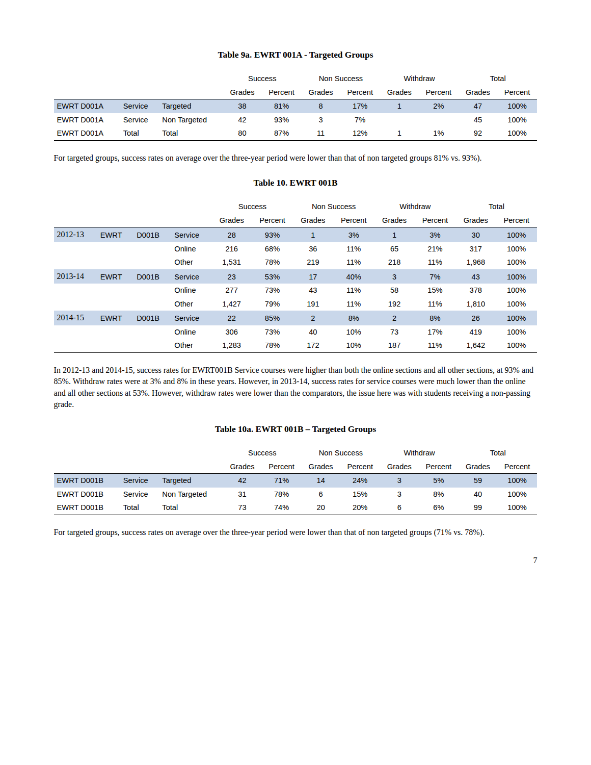Table 9a. EWRT 001A - Targeted Groups
| | Success | Non Success | Withdraw | Total |
| --- | --- | --- | --- | --- |
| | Grades | Percent | Grades | Percent | Grades | Percent | Grades | Percent |
| EWRT D001A | Service | Targeted | 38 | 81% | 8 | 17% | 1 | 2% | 47 | 100% |
| EWRT D001A | Service | Non Targeted | 42 | 93% | 3 | 7% | | | 45 | 100% |
| EWRT D001A | Total | Total | 80 | 87% | 11 | 12% | 1 | 1% | 92 | 100% |
For targeted groups, success rates on average over the three-year period were lower than that of non targeted groups 81% vs. 93%).
Table 10. EWRT 001B
| | Success | Non Success | Withdraw | Total |
| --- | --- | --- | --- | --- |
| | Grades | Percent | Grades | Percent | Grades | Percent | Grades | Percent |
| 2012-13 | EWRT | D001B | Service | 28 | 93% | 1 | 3% | 1 | 3% | 30 | 100% |
| | | | Online | 216 | 68% | 36 | 11% | 65 | 21% | 317 | 100% |
| | | | Other | 1,531 | 78% | 219 | 11% | 218 | 11% | 1,968 | 100% |
| 2013-14 | EWRT | D001B | Service | 23 | 53% | 17 | 40% | 3 | 7% | 43 | 100% |
| | | | Online | 277 | 73% | 43 | 11% | 58 | 15% | 378 | 100% |
| | | | Other | 1,427 | 79% | 191 | 11% | 192 | 11% | 1,810 | 100% |
| 2014-15 | EWRT | D001B | Service | 22 | 85% | 2 | 8% | 2 | 8% | 26 | 100% |
| | | | Online | 306 | 73% | 40 | 10% | 73 | 17% | 419 | 100% |
| | | | Other | 1,283 | 78% | 172 | 10% | 187 | 11% | 1,642 | 100% |
In 2012-13 and 2014-15, success rates for EWRT001B Service courses were higher than both the online sections and all other sections, at 93% and 85%. Withdraw rates were at 3% and 8% in these years. However, in 2013-14, success rates for service courses were much lower than the online and all other sections at 53%. However, withdraw rates were lower than the comparators, the issue here was with students receiving a non-passing grade.
Table 10a. EWRT 001B – Targeted Groups
| | Success | Non Success | Withdraw | Total |
| --- | --- | --- | --- | --- |
| | Grades | Percent | Grades | Percent | Grades | Percent | Grades | Percent |
| EWRT D001B | Service | Targeted | 42 | 71% | 14 | 24% | 3 | 5% | 59 | 100% |
| EWRT D001B | Service | Non Targeted | 31 | 78% | 6 | 15% | 3 | 8% | 40 | 100% |
| EWRT D001B | Total | Total | 73 | 74% | 20 | 20% | 6 | 6% | 99 | 100% |
For targeted groups, success rates on average over the three-year period were lower than that of non targeted groups (71% vs. 78%).
7